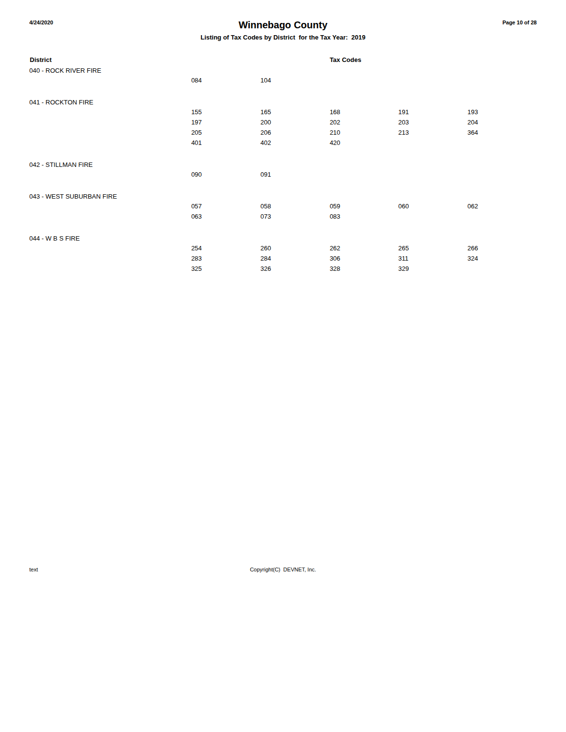4/24/2020 Page 10 of 28
Winnebago County
Listing of Tax Codes by District for the Tax Year: 2019
| District | | | Tax Codes | | |
| --- | --- | --- | --- | --- | --- |
| 040 - ROCK RIVER FIRE | | | | | |
| | 084 | 104 | | | |
| 041 - ROCKTON FIRE | | | | | |
| | 155 | 165 | 168 | 191 | 193 |
| | 197 | 200 | 202 | 203 | 204 |
| | 205 | 206 | 210 | 213 | 364 |
| | 401 | 402 | 420 | | |
| 042 - STILLMAN FIRE | | | | | |
| | 090 | 091 | | | |
| 043 - WEST SUBURBAN FIRE | | | | | |
| | 057 | 058 | 059 | 060 | 062 |
| | 063 | 073 | 083 | | |
| 044 - W B S FIRE | | | | | |
| | 254 | 260 | 262 | 265 | 266 |
| | 283 | 284 | 306 | 311 | 324 |
| | 325 | 326 | 328 | 329 | |
text
Copyright(C) DEVNET, Inc.